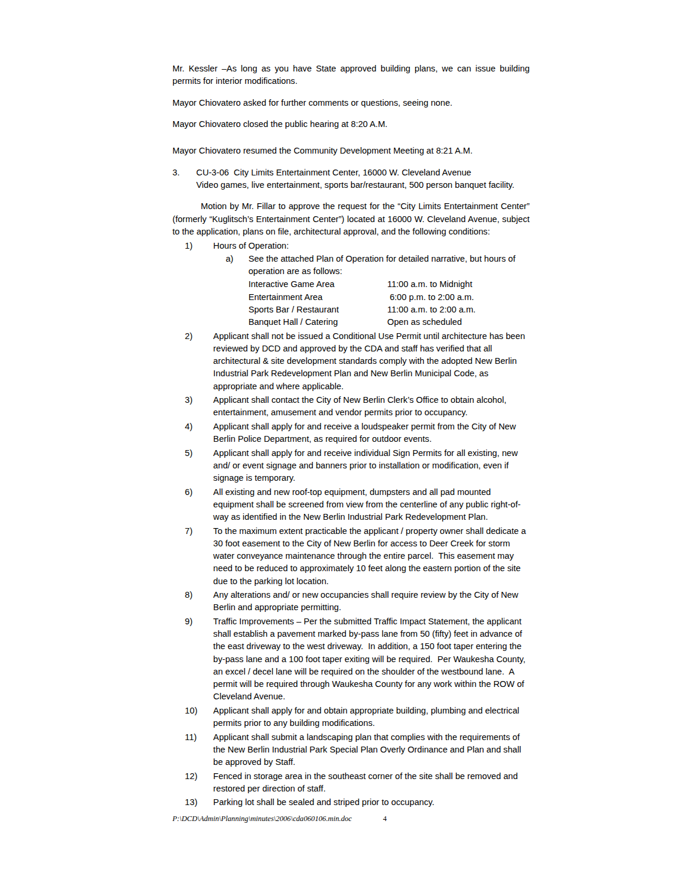Mr. Kessler –As long as you have State approved building plans, we can issue building permits for interior modifications.
Mayor Chiovatero asked for further comments or questions, seeing none.
Mayor Chiovatero closed the public hearing at 8:20 A.M.
Mayor Chiovatero resumed the Community Development Meeting at 8:21 A.M.
3.
CU-3-06 City Limits Entertainment Center, 16000 W. Cleveland Avenue
Video games, live entertainment, sports bar/restaurant, 500 person banquet facility.
Motion by Mr. Fillar to approve the request for the “City Limits Entertainment Center” (formerly “Kuglitsch’s Entertainment Center”) located at 16000 W. Cleveland Avenue, subject to the application, plans on file, architectural approval, and the following conditions:
1)
Hours of Operation:
a)
See the attached Plan of Operation for detailed narrative, but hours of operation are as follows:
| Interactive Game Area | 11:00 a.m. to Midnight |
| Entertainment Area | 6:00 p.m. to 2:00 a.m. |
| Sports Bar / Restaurant | 11:00 a.m. to 2:00 a.m. |
| Banquet Hall / Catering | Open as scheduled |
2)
Applicant shall not be issued a Conditional Use Permit until architecture has been reviewed by DCD and approved by the CDA and staff has verified that all architectural & site development standards comply with the adopted New Berlin Industrial Park Redevelopment Plan and New Berlin Municipal Code, as appropriate and where applicable.
3)
Applicant shall contact the City of New Berlin Clerk’s Office to obtain alcohol, entertainment, amusement and vendor permits prior to occupancy.
4)
Applicant shall apply for and receive a loudspeaker permit from the City of New Berlin Police Department, as required for outdoor events.
5)
Applicant shall apply for and receive individual Sign Permits for all existing, new and/ or event signage and banners prior to installation or modification, even if signage is temporary.
6)
All existing and new roof-top equipment, dumpsters and all pad mounted equipment shall be screened from view from the centerline of any public right-of-way as identified in the New Berlin Industrial Park Redevelopment Plan.
7)
To the maximum extent practicable the applicant / property owner shall dedicate a 30 foot easement to the City of New Berlin for access to Deer Creek for storm water conveyance maintenance through the entire parcel. This easement may need to be reduced to approximately 10 feet along the eastern portion of the site due to the parking lot location.
8)
Any alterations and/ or new occupancies shall require review by the City of New Berlin and appropriate permitting.
9)
Traffic Improvements – Per the submitted Traffic Impact Statement, the applicant shall establish a pavement marked by-pass lane from 50 (fifty) feet in advance of the east driveway to the west driveway. In addition, a 150 foot taper entering the by-pass lane and a 100 foot taper exiting will be required. Per Waukesha County, an excel / decel lane will be required on the shoulder of the westbound lane. A permit will be required through Waukesha County for any work within the ROW of Cleveland Avenue.
10)
Applicant shall apply for and obtain appropriate building, plumbing and electrical permits prior to any building modifications.
11)
Applicant shall submit a landscaping plan that complies with the requirements of the New Berlin Industrial Park Special Plan Overly Ordinance and Plan and shall be approved by Staff.
12)
Fenced in storage area in the southeast corner of the site shall be removed and restored per direction of staff.
13)
Parking lot shall be sealed and striped prior to occupancy.
P:\DCD\Admin\Planning\minutes\2006\cda060106.min.doc4